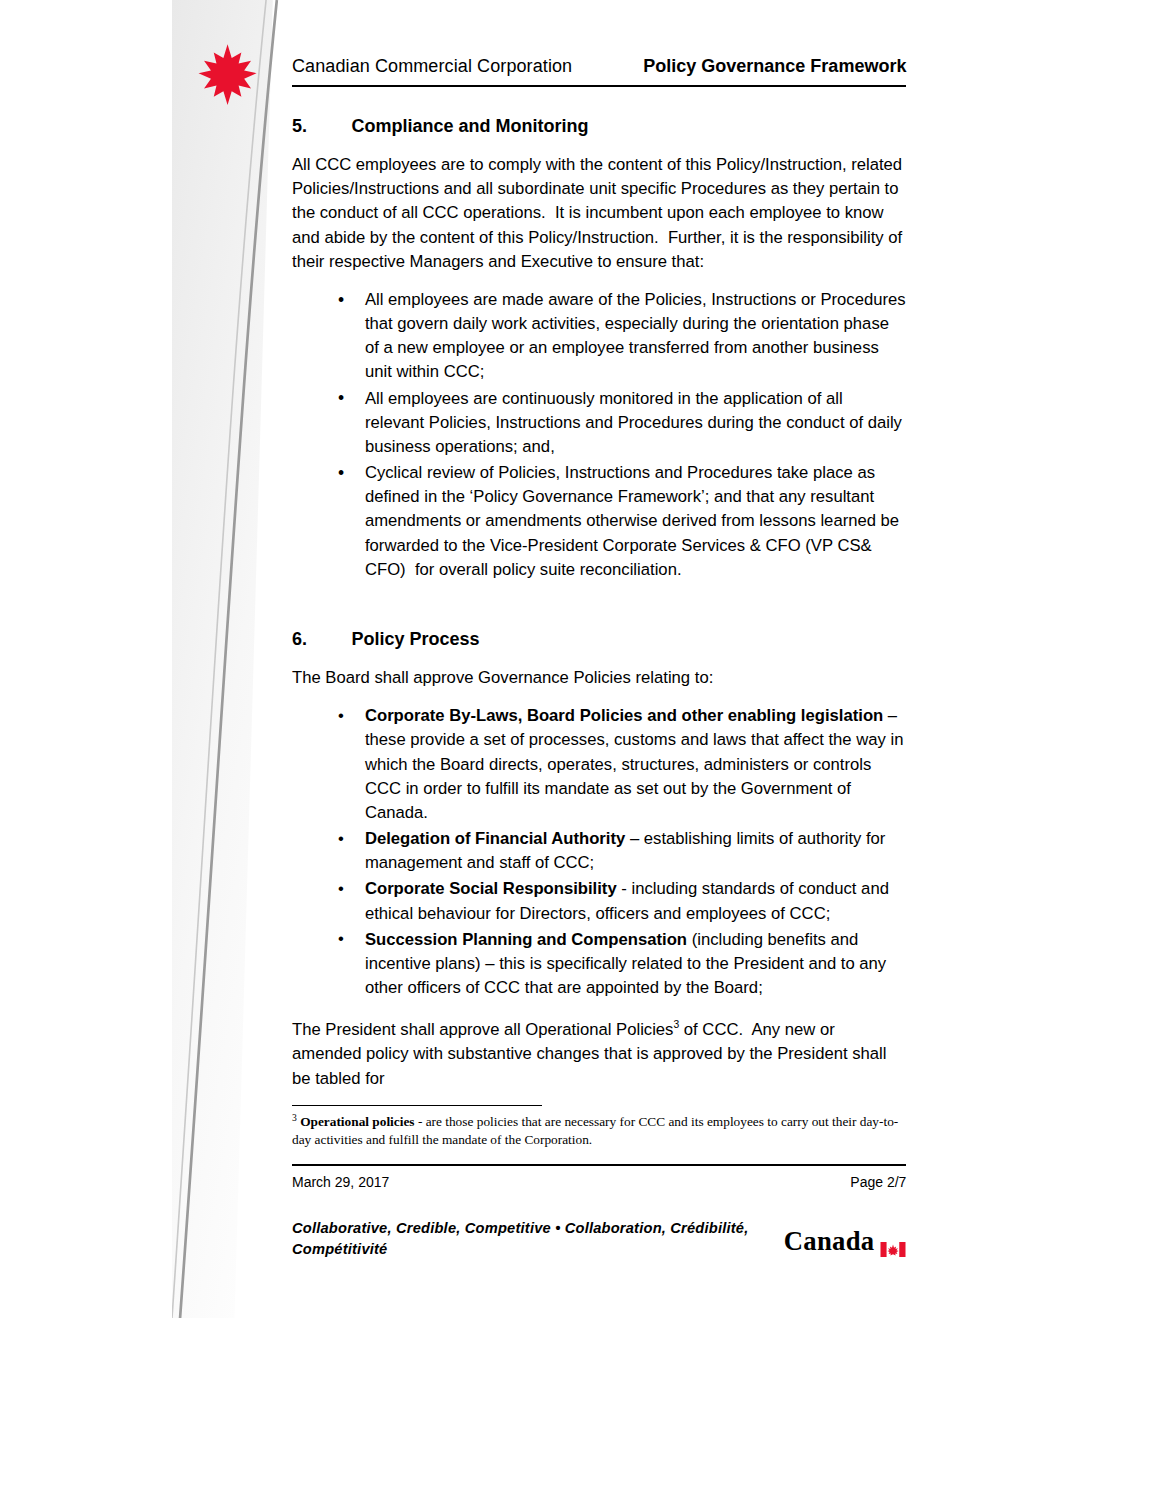Canadian Commercial Corporation
Policy Governance Framework
5. Compliance and Monitoring
All CCC employees are to comply with the content of this Policy/Instruction, related Policies/Instructions and all subordinate unit specific Procedures as they pertain to the conduct of all CCC operations. It is incumbent upon each employee to know and abide by the content of this Policy/Instruction. Further, it is the responsibility of their respective Managers and Executive to ensure that:
All employees are made aware of the Policies, Instructions or Procedures that govern daily work activities, especially during the orientation phase of a new employee or an employee transferred from another business unit within CCC;
All employees are continuously monitored in the application of all relevant Policies, Instructions and Procedures during the conduct of daily business operations; and,
Cyclical review of Policies, Instructions and Procedures take place as defined in the ‘Policy Governance Framework’; and that any resultant amendments or amendments otherwise derived from lessons learned be forwarded to the Vice-President Corporate Services & CFO (VP CS& CFO) for overall policy suite reconciliation.
6. Policy Process
The Board shall approve Governance Policies relating to:
Corporate By-Laws, Board Policies and other enabling legislation – these provide a set of processes, customs and laws that affect the way in which the Board directs, operates, structures, administers or controls CCC in order to fulfill its mandate as set out by the Government of Canada.
Delegation of Financial Authority – establishing limits of authority for management and staff of CCC;
Corporate Social Responsibility - including standards of conduct and ethical behaviour for Directors, officers and employees of CCC;
Succession Planning and Compensation (including benefits and incentive plans) – this is specifically related to the President and to any other officers of CCC that are appointed by the Board;
The President shall approve all Operational Policies3 of CCC. Any new or amended policy with substantive changes that is approved by the President shall be tabled for
3 Operational policies - are those policies that are necessary for CCC and its employees to carry out their day-to-day activities and fulfill the mandate of the Corporation.
March 29, 2017 Page 2/7
Collaborative, Credible, Competitive • Collaboration, Crédibilité, Compétitivité
Canada